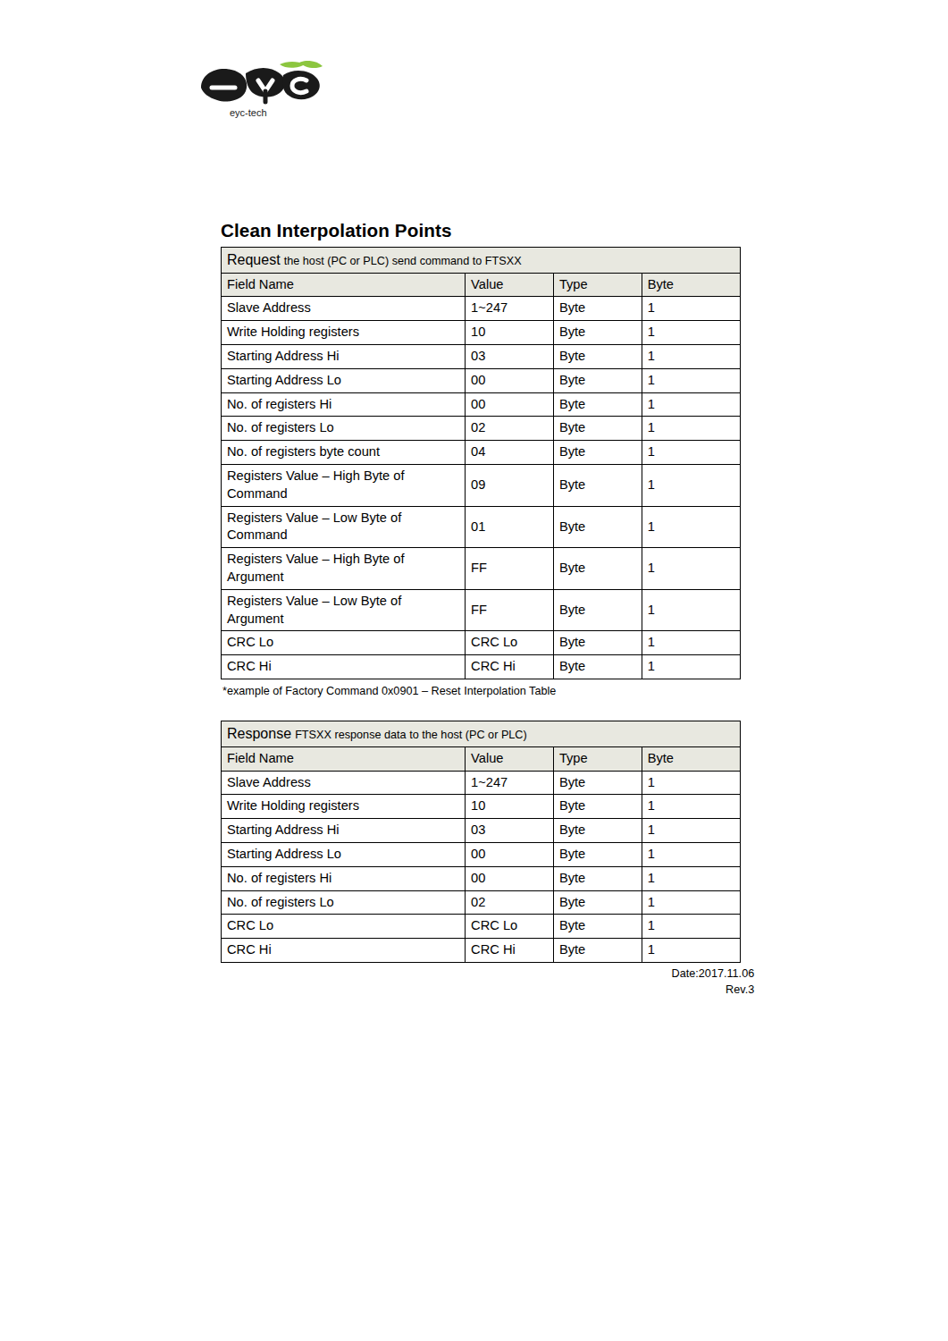eyc-tech
Clean Interpolation Points
| Request the host (PC or PLC) send command to FTSXX |
| Field Name | Value | Type | Byte |
| Slave Address | 1~247 | Byte | 1 |
| Write Holding registers | 10 | Byte | 1 |
| Starting Address Hi | 03 | Byte | 1 |
| Starting Address Lo | 00 | Byte | 1 |
| No. of registers Hi | 00 | Byte | 1 |
| No. of registers Lo | 02 | Byte | 1 |
| No. of registers byte count | 04 | Byte | 1 |
| Registers Value – High Byte of Command | 09 | Byte | 1 |
| Registers Value – Low Byte of Command | 01 | Byte | 1 |
| Registers Value – High Byte of Argument | FF | Byte | 1 |
| Registers Value – Low Byte of Argument | FF | Byte | 1 |
| CRC Lo | CRC Lo | Byte | 1 |
| CRC Hi | CRC Hi | Byte | 1 |
*example of Factory Command 0x0901 – Reset Interpolation Table
| Response FTSXX response data to the host (PC or PLC) |
| Field Name | Value | Type | Byte |
| Slave Address | 1~247 | Byte | 1 |
| Write Holding registers | 10 | Byte | 1 |
| Starting Address Hi | 03 | Byte | 1 |
| Starting Address Lo | 00 | Byte | 1 |
| No. of registers Hi | 00 | Byte | 1 |
| No. of registers Lo | 02 | Byte | 1 |
| CRC Lo | CRC Lo | Byte | 1 |
| CRC Hi | CRC Hi | Byte | 1 |
Date:2017.11.06
Rev.3